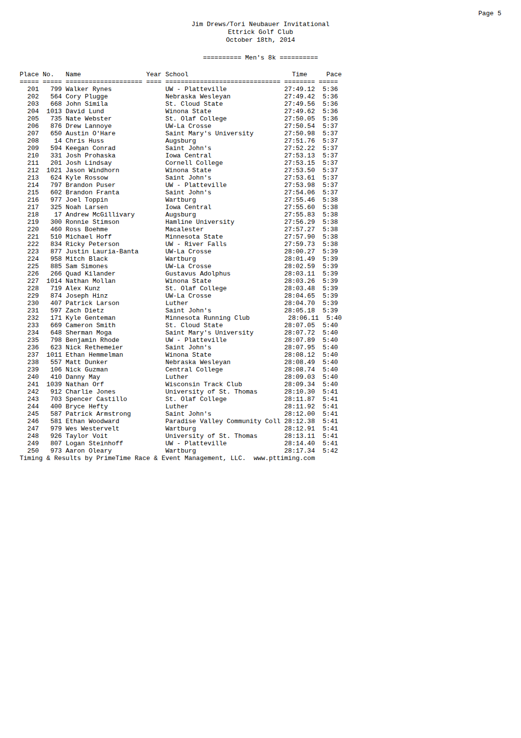Page 5
Jim Drews/Tori Neubauer Invitational
Ettrick Golf Club
October 18th, 2014
========== Men's 8k ==========
Place No.   Name                 Year School                           Time     Pace
===== ===== ==================== ==== ============================== ======== =====
  201   799 Walker Rynes              UW - Platteville               27:49.12  5:36
  202   564 Cory Plugge               Nebraska Wesleyan              27:49.42  5:36
  203   668 John Simila               St. Cloud State                27:49.56  5:36
  204  1013 David Lund                Winona State                   27:49.62  5:36
  205   735 Nate Webster              St. Olaf College               27:50.05  5:36
  206   876 Drew Lannoye              UW-La Crosse                   27:50.54  5:37
  207   650 Austin O'Hare             Saint Mary's University        27:50.98  5:37
  208    14 Chris Huss                Augsburg                       27:51.76  5:37
  209   594 Keegan Conrad             Saint John's                   27:52.22  5:37
  210   331 Josh Prohaska             Iowa Central                   27:53.13  5:37
  211   201 Josh Lindsay              Cornell College                27:53.15  5:37
  212  1021 Jason Windhorn            Winona State                   27:53.50  5:37
  213   624 Kyle Rossow               Saint John's                   27:53.61  5:37
  214   797 Brandon Puser             UW - Platteville               27:53.98  5:37
  215   602 Brandon Franta            Saint John's                   27:54.06  5:37
  216   977 Joel Toppin               Wartburg                       27:55.46  5:38
  217   325 Noah Larsen               Iowa Central                   27:55.60  5:38
  218    17 Andrew McGillivary        Augsburg                       27:55.83  5:38
  219   300 Ronnie Stimson            Hamline University             27:56.29  5:38
  220   460 Ross Boehme               Macalester                     27:57.27  5:38
  221   510 Michael Hoff              Minnesota State                27:57.90  5:38
  222   834 Ricky Peterson            UW - River Falls               27:59.73  5:38
  223   877 Justin Lauria-Banta       UW-La Crosse                   28:00.27  5:39
  224   958 Mitch Black               Wartburg                       28:01.49  5:39
  225   885 Sam Simones               UW-La Crosse                   28:02.59  5:39
  226   266 Quad Kilander             Gustavus Adolphus              28:03.11  5:39
  227  1014 Nathan Mollan             Winona State                   28:03.26  5:39
  228   719 Alex Kunz                 St. Olaf College               28:03.48  5:39
  229   874 Joseph Hinz               UW-La Crosse                   28:04.65  5:39
  230   407 Patrick Larson            Luther                         28:04.70  5:39
  231   597 Zach Dietz                Saint John's                   28:05.18  5:39
  232   171 Kyle Genteman             Minnesota Running Club          28:06.11  5:40
  233   669 Cameron Smith             St. Cloud State                28:07.05  5:40
  234   648 Sherman Moga              Saint Mary's University        28:07.72  5:40
  235   798 Benjamin Rhode            UW - Platteville               28:07.89  5:40
  236   623 Nick Rethemeier           Saint John's                   28:07.95  5:40
  237  1011 Ethan Hemmelman           Winona State                   28:08.12  5:40
  238   557 Matt Dunker               Nebraska Wesleyan              28:08.49  5:40
  239   106 Nick Guzman               Central College                28:08.74  5:40
  240   410 Danny May                 Luther                         28:09.03  5:40
  241  1039 Nathan Orf                Wisconsin Track Club           28:09.34  5:40
  242   912 Charlie Jones             University of St. Thomas       28:10.30  5:41
  243   703 Spencer Castillo          St. Olaf College               28:11.87  5:41
  244   400 Bryce Hefty               Luther                         28:11.92  5:41
  245   587 Patrick Armstrong         Saint John's                   28:12.00  5:41
  246   581 Ethan Woodward            Paradise Valley Community Coll 28:12.38  5:41
  247   979 Wes Westervelt            Wartburg                       28:12.91  5:41
  248   926 Taylor Voit               University of St. Thomas       28:13.11  5:41
  249   807 Logan Steinhoff           UW - Platteville               28:14.40  5:41
  250   973 Aaron Oleary              Wartburg                       28:17.34  5:42
Timing & Results by PrimeTime Race & Event Management, LLC.  www.pttiming.com